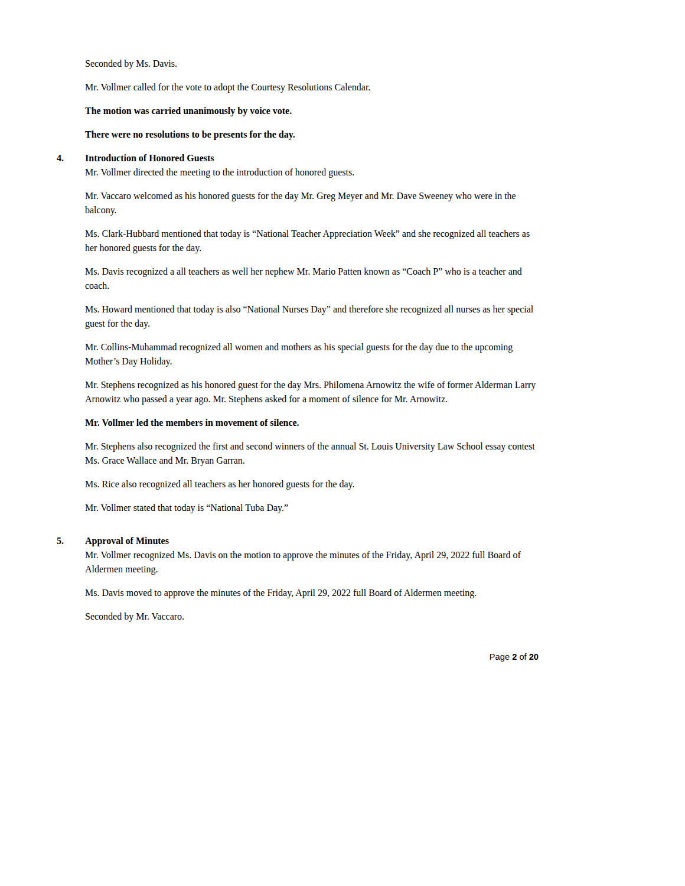Seconded by Ms. Davis.
Mr. Vollmer called for the vote to adopt the Courtesy Resolutions Calendar.
The motion was carried unanimously by voice vote.
There were no resolutions to be presents for the day.
4.
Introduction of Honored Guests
Mr. Vollmer directed the meeting to the introduction of honored guests.
Mr. Vaccaro welcomed as his honored guests for the day Mr. Greg Meyer and Mr. Dave Sweeney who were in the balcony.
Ms. Clark-Hubbard mentioned that today is “National Teacher Appreciation Week” and she recognized all teachers as her honored guests for the day.
Ms. Davis recognized a all teachers as well her nephew Mr. Mario Patten known as “Coach P” who is a teacher and coach.
Ms. Howard mentioned that today is also “National Nurses Day” and therefore she recognized all nurses as her special guest for the day.
Mr. Collins-Muhammad recognized all women and mothers as his special guests for the day due to the upcoming Mother’s Day Holiday.
Mr. Stephens recognized as his honored guest for the day Mrs. Philomena Arnowitz the wife of former Alderman Larry Arnowitz who passed a year ago. Mr. Stephens asked for a moment of silence for Mr. Arnowitz.
Mr. Vollmer led the members in movement of silence.
Mr. Stephens also recognized the first and second winners of the annual St. Louis University Law School essay contest Ms. Grace Wallace and Mr. Bryan Garran.
Ms. Rice also recognized all teachers as her honored guests for the day.
Mr. Vollmer stated that today is “National Tuba Day.”
5.
Approval of Minutes
Mr. Vollmer recognized Ms. Davis on the motion to approve the minutes of the Friday, April 29, 2022 full Board of Aldermen meeting.
Ms. Davis moved to approve the minutes of the Friday, April 29, 2022 full Board of Aldermen meeting.
Seconded by Mr. Vaccaro.
Page 2 of 20